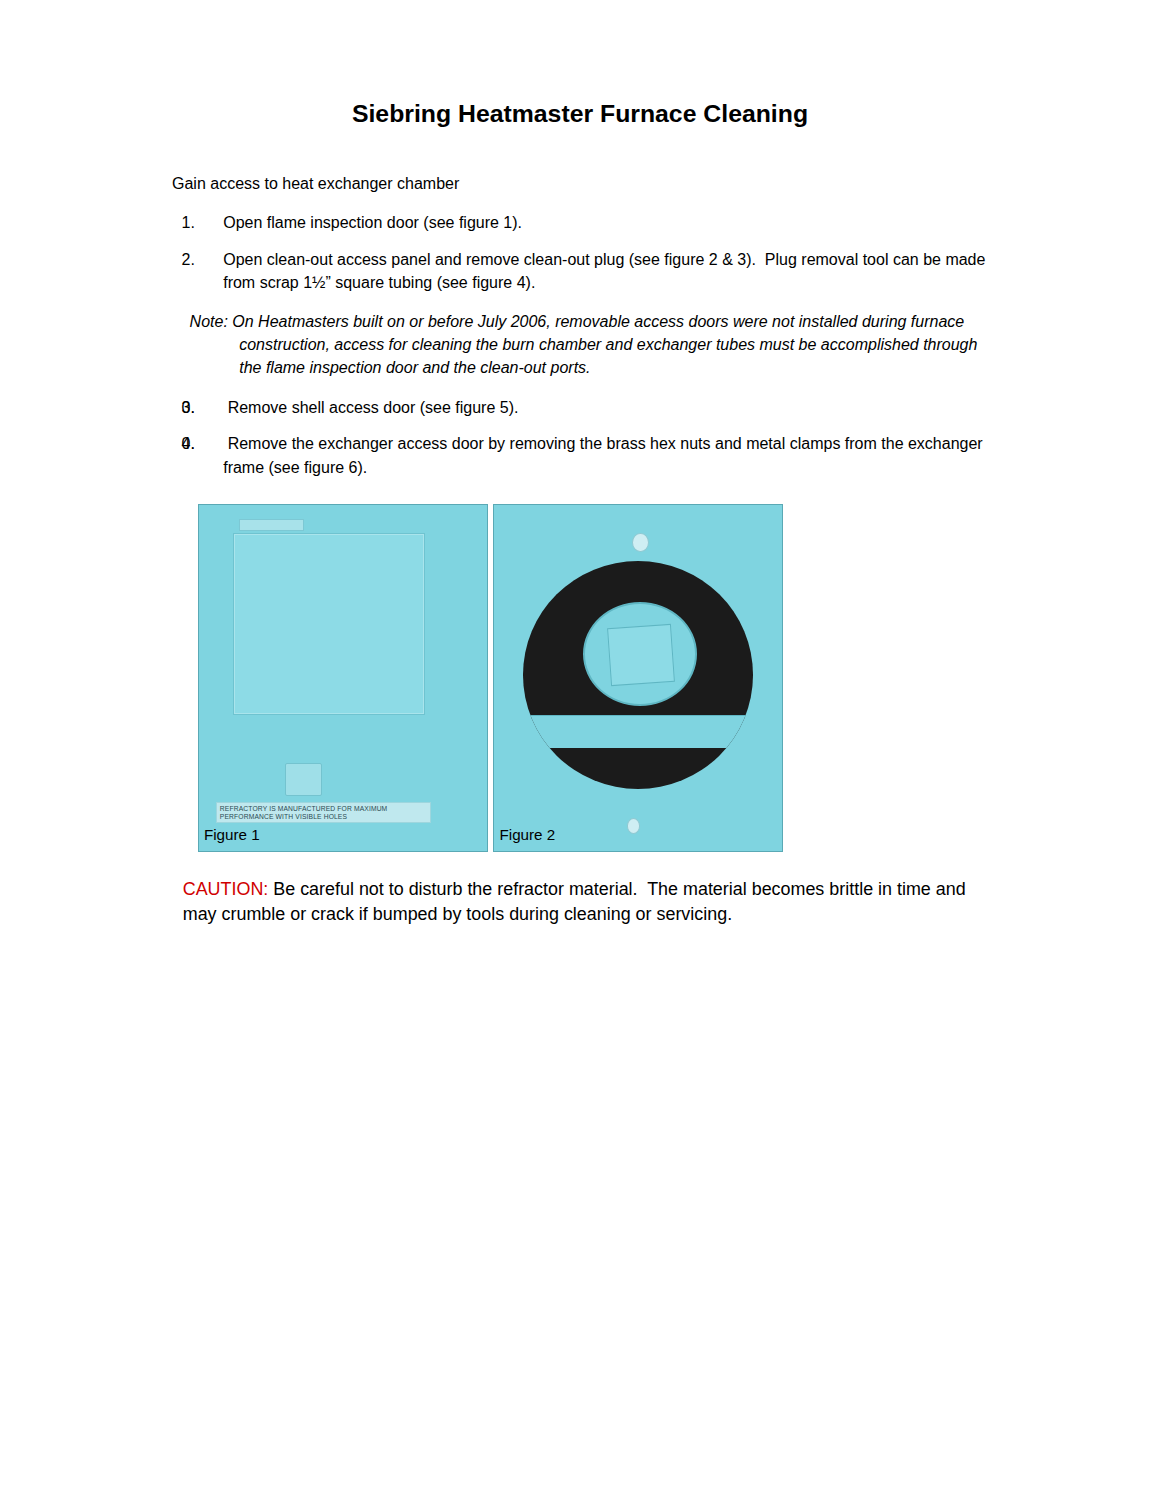Siebring Heatmaster Furnace Cleaning
Gain access to heat exchanger chamber
Open flame inspection door (see figure 1).
Open clean-out access panel and remove clean-out plug (see figure 2 & 3). Plug removal tool can be made from scrap 1½” square tubing (see figure 4).
Note: On Heatmasters built on or before July 2006, removable access doors were not installed during furnace construction, access for cleaning the burn chamber and exchanger tubes must be accomplished through the flame inspection door and the clean-out ports.
3. Remove shell access door (see figure 5).
4. Remove the exchanger access door by removing the brass hex nuts and metal clamps from the exchanger frame (see figure 6).
REFRACTORY IS MANUFACTURED FOR MAXIMUM PERFORMANCE WITH VISIBLE HOLES
Figure 1
Figure 2
CAUTION: Be careful not to disturb the refractor material. The material becomes brittle in time and may crumble or crack if bumped by tools during cleaning or servicing.